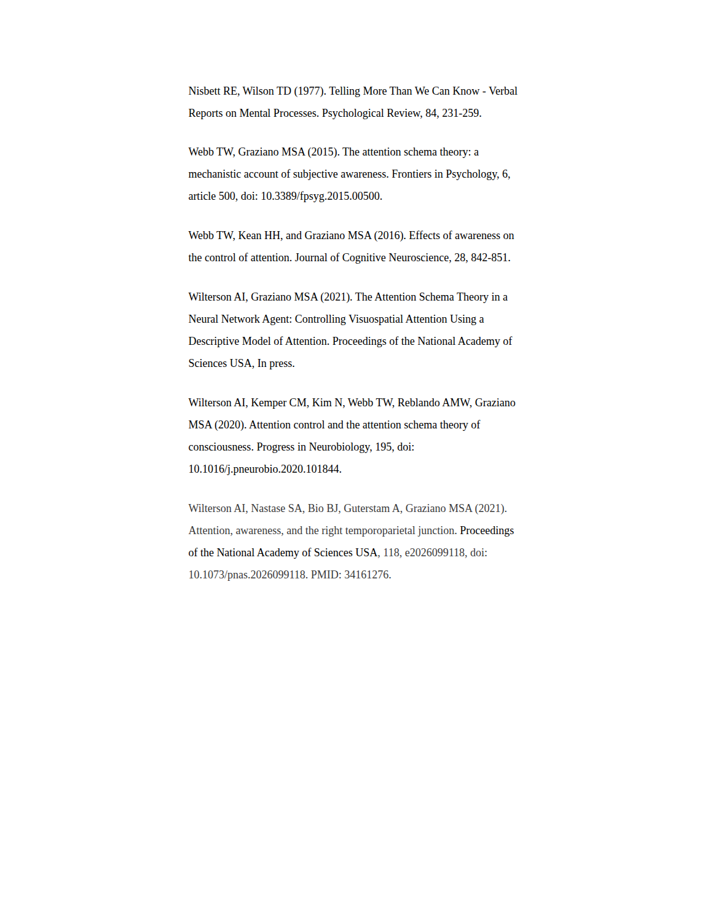Nisbett RE, Wilson TD (1977). Telling More Than We Can Know - Verbal Reports on Mental Processes. Psychological Review, 84, 231-259.
Webb TW, Graziano MSA (2015). The attention schema theory: a mechanistic account of subjective awareness. Frontiers in Psychology, 6, article 500, doi: 10.3389/fpsyg.2015.00500.
Webb TW, Kean HH, and Graziano MSA (2016). Effects of awareness on the control of attention. Journal of Cognitive Neuroscience, 28, 842-851.
Wilterson AI, Graziano MSA (2021). The Attention Schema Theory in a Neural Network Agent: Controlling Visuospatial Attention Using a Descriptive Model of Attention. Proceedings of the National Academy of Sciences USA, In press.
Wilterson AI, Kemper CM, Kim N, Webb TW, Reblando AMW, Graziano MSA (2020). Attention control and the attention schema theory of consciousness. Progress in Neurobiology, 195, doi: 10.1016/j.pneurobio.2020.101844.
Wilterson AI, Nastase SA, Bio BJ, Guterstam A, Graziano MSA (2021). Attention, awareness, and the right temporoparietal junction. Proceedings of the National Academy of Sciences USA, 118, e2026099118, doi: 10.1073/pnas.2026099118. PMID: 34161276.